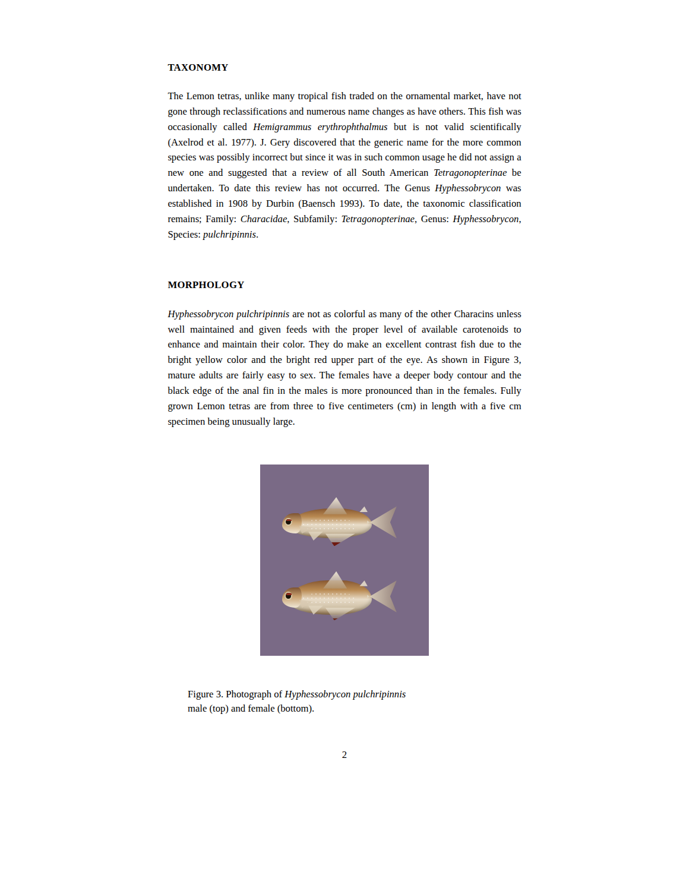TAXONOMY
The Lemon tetras, unlike many tropical fish traded on the ornamental market, have not gone through reclassifications and numerous name changes as have others. This fish was occasionally called Hemigrammus erythrophthalmus but is not valid scientifically (Axelrod et al. 1977). J. Gery discovered that the generic name for the more common species was possibly incorrect but since it was in such common usage he did not assign a new one and suggested that a review of all South American Tetragonopterinae be undertaken. To date this review has not occurred. The Genus Hyphessobrycon was established in 1908 by Durbin (Baensch 1993). To date, the taxonomic classification remains; Family: Characidae, Subfamily: Tetragonopterinae, Genus: Hyphessobrycon, Species: pulchripinnis.
MORPHOLOGY
Hyphessobrycon pulchripinnis are not as colorful as many of the other Characins unless well maintained and given feeds with the proper level of available carotenoids to enhance and maintain their color. They do make an excellent contrast fish due to the bright yellow color and the bright red upper part of the eye. As shown in Figure 3, mature adults are fairly easy to sex. The females have a deeper body contour and the black edge of the anal fin in the males is more pronounced than in the females. Fully grown Lemon tetras are from three to five centimeters (cm) in length with a five cm specimen being unusually large.
Figure 3. Photograph of Hyphessobrycon pulchripinnis
male (top) and female (bottom).
2